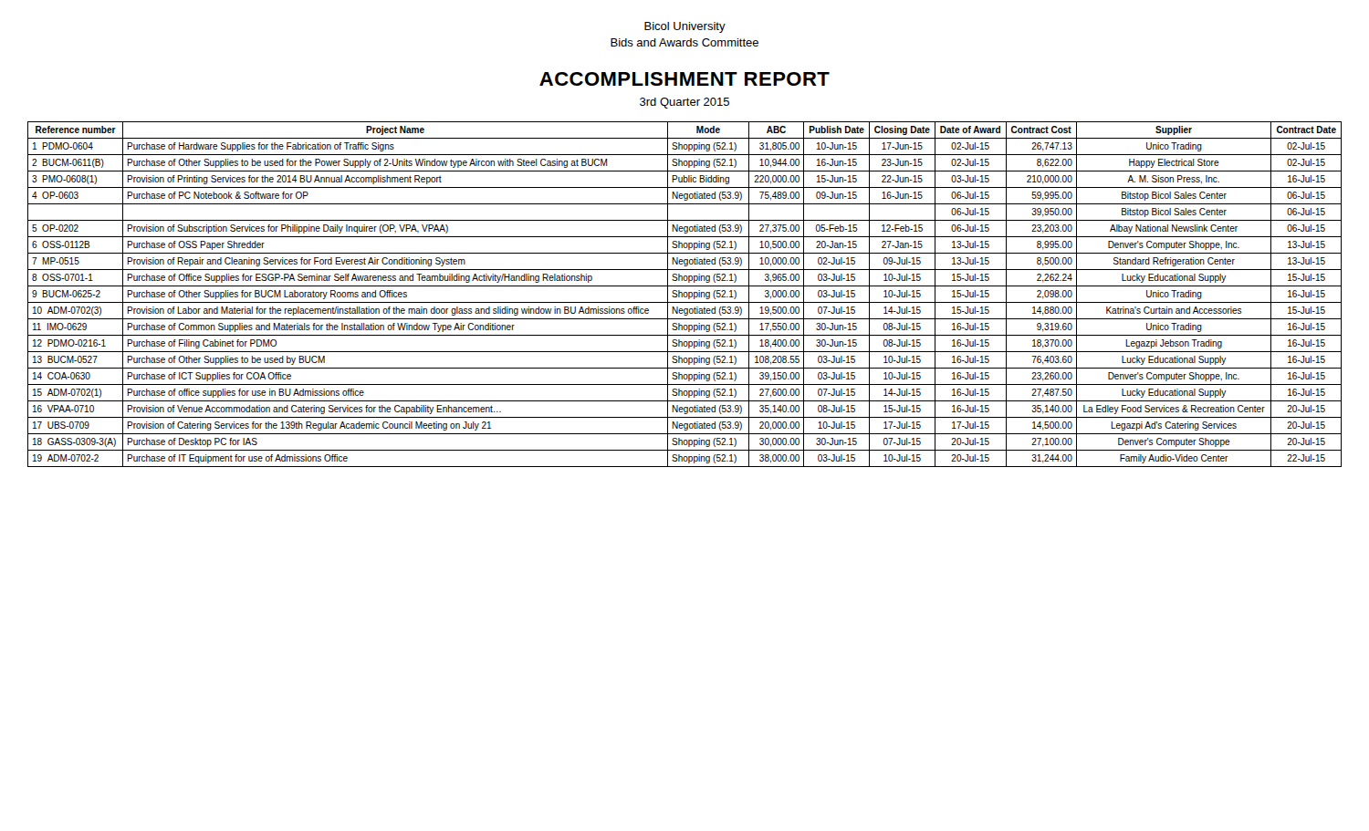Bicol University
Bids and Awards Committee
ACCOMPLISHMENT REPORT
3rd Quarter 2015
| Reference number | Project Name | Mode | ABC | Publish Date | Closing Date | Date of Award | Contract Cost | Supplier | Contract Date |
| --- | --- | --- | --- | --- | --- | --- | --- | --- | --- |
| 1 PDMO-0604 | Purchase of Hardware Supplies for the Fabrication of Traffic Signs | Shopping (52.1) | 31,805.00 | 10-Jun-15 | 17-Jun-15 | 02-Jul-15 | 26,747.13 | Unico Trading | 02-Jul-15 |
| 2 BUCM-0611(B) | Purchase of Other Supplies to be used for the Power Supply of 2-Units Window type Aircon with Steel Casing at BUCM | Shopping (52.1) | 10,944.00 | 16-Jun-15 | 23-Jun-15 | 02-Jul-15 | 8,622.00 | Happy Electrical Store | 02-Jul-15 |
| 3 PMO-0608(1) | Provision of Printing Services for the 2014 BU Annual Accomplishment Report | Public Bidding | 220,000.00 | 15-Jun-15 | 22-Jun-15 | 03-Jul-15 | 210,000.00 | A. M. Sison Press, Inc. | 16-Jul-15 |
| 4 OP-0603 | Purchase of PC Notebook & Software for OP | Negotiated (53.9) | 75,489.00 | 09-Jun-15 | 16-Jun-15 | 06-Jul-15 | 59,995.00 | Bitstop Bicol Sales Center | 06-Jul-15 |
| | | | | | | 06-Jul-15 | 39,950.00 | Bitstop Bicol Sales Center | 06-Jul-15 |
| 5 OP-0202 | Provision of Subscription Services for Philippine Daily Inquirer (OP, VPA, VPAA) | Negotiated (53.9) | 27,375.00 | 05-Feb-15 | 12-Feb-15 | 06-Jul-15 | 23,203.00 | Albay National Newslink Center | 06-Jul-15 |
| 6 OSS-0112B | Purchase of OSS Paper Shredder | Shopping (52.1) | 10,500.00 | 20-Jan-15 | 27-Jan-15 | 13-Jul-15 | 8,995.00 | Denver's Computer Shoppe, Inc. | 13-Jul-15 |
| 7 MP-0515 | Provision of Repair and Cleaning Services for Ford Everest Air Conditioning System | Negotiated (53.9) | 10,000.00 | 02-Jul-15 | 09-Jul-15 | 13-Jul-15 | 8,500.00 | Standard Refrigeration Center | 13-Jul-15 |
| 8 OSS-0701-1 | Purchase of Office Supplies for ESGP-PA Seminar Self Awareness and Teambuilding Activity/Handling Relationship | Shopping (52.1) | 3,965.00 | 03-Jul-15 | 10-Jul-15 | 15-Jul-15 | 2,262.24 | Lucky Educational Supply | 15-Jul-15 |
| 9 BUCM-0625-2 | Purchase of Other Supplies for BUCM Laboratory Rooms and Offices | Shopping (52.1) | 3,000.00 | 03-Jul-15 | 10-Jul-15 | 15-Jul-15 | 2,098.00 | Unico Trading | 16-Jul-15 |
| 10 ADM-0702(3) | Provision of Labor and Material for the replacement/installation of the main door glass and sliding window in BU Admissions office | Negotiated (53.9) | 19,500.00 | 07-Jul-15 | 14-Jul-15 | 15-Jul-15 | 14,880.00 | Katrina's Curtain and Accessories | 15-Jul-15 |
| 11 IMO-0629 | Purchase of Common Supplies and Materials for the Installation of Window Type Air Conditioner | Shopping (52.1) | 17,550.00 | 30-Jun-15 | 08-Jul-15 | 16-Jul-15 | 9,319.60 | Unico Trading | 16-Jul-15 |
| 12 PDMO-0216-1 | Purchase of Filing Cabinet for PDMO | Shopping (52.1) | 18,400.00 | 30-Jun-15 | 08-Jul-15 | 16-Jul-15 | 18,370.00 | Legazpi Jebson Trading | 16-Jul-15 |
| 13 BUCM-0527 | Purchase of Other Supplies to be used by BUCM | Shopping (52.1) | 108,208.55 | 03-Jul-15 | 10-Jul-15 | 16-Jul-15 | 76,403.60 | Lucky Educational Supply | 16-Jul-15 |
| 14 COA-0630 | Purchase of ICT Supplies for COA Office | Shopping (52.1) | 39,150.00 | 03-Jul-15 | 10-Jul-15 | 16-Jul-15 | 23,260.00 | Denver's Computer Shoppe, Inc. | 16-Jul-15 |
| 15 ADM-0702(1) | Purchase of office supplies for use in BU Admissions office | Shopping (52.1) | 27,600.00 | 07-Jul-15 | 14-Jul-15 | 16-Jul-15 | 27,487.50 | Lucky Educational Supply | 16-Jul-15 |
| 16 VPAA-0710 | Provision of Venue Accommodation and Catering Services for the Capability Enhancement… | Negotiated (53.9) | 35,140.00 | 08-Jul-15 | 15-Jul-15 | 16-Jul-15 | 35,140.00 | La Edley Food Services & Recreation Center | 20-Jul-15 |
| 17 UBS-0709 | Provision of Catering Services for the 139th Regular Academic Council Meeting on July 21 | Negotiated (53.9) | 20,000.00 | 10-Jul-15 | 17-Jul-15 | 17-Jul-15 | 14,500.00 | Legazpi Ad's Catering Services | 20-Jul-15 |
| 18 GASS-0309-3(A) | Purchase of Desktop PC for IAS | Shopping (52.1) | 30,000.00 | 30-Jun-15 | 07-Jul-15 | 20-Jul-15 | 27,100.00 | Denver's Computer Shoppe | 20-Jul-15 |
| 19 ADM-0702-2 | Purchase of IT Equipment for use of Admissions Office | Shopping (52.1) | 38,000.00 | 03-Jul-15 | 10-Jul-15 | 20-Jul-15 | 31,244.00 | Family Audio-Video Center | 22-Jul-15 |